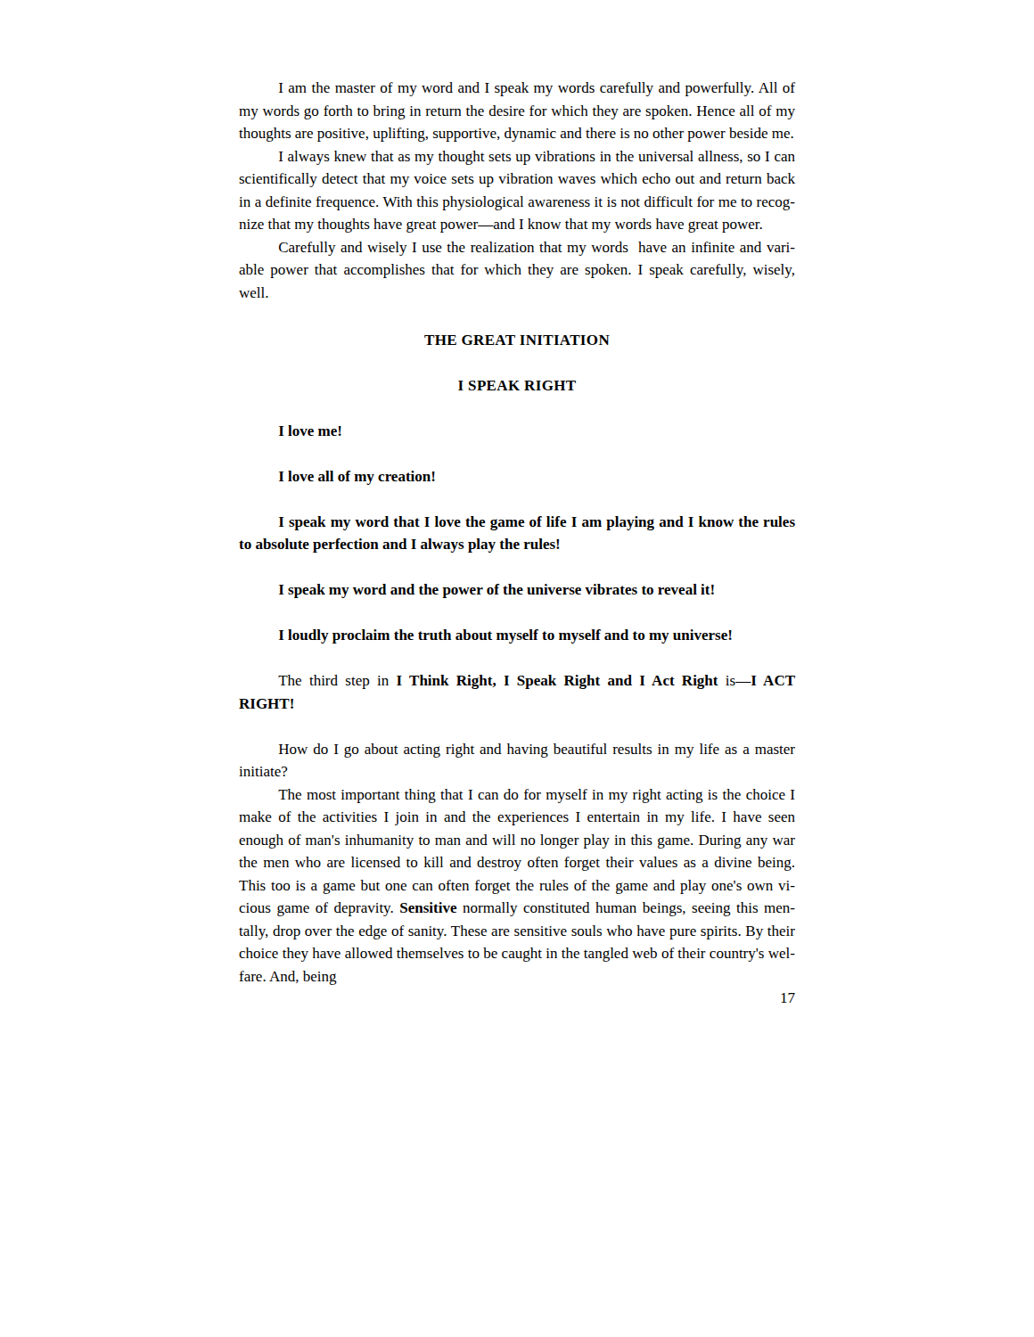I am the master of my word and I speak my words carefully and powerfully. All of my words go forth to bring in return the desire for which they are spoken. Hence all of my thoughts are positive, uplifting, supportive, dynamic and there is no other power beside me.
I always knew that as my thought sets up vibrations in the universal allness, so I can scientifically detect that my voice sets up vibration waves which echo out and return back in a definite frequence. With this physiological awareness it is not difficult for me to recognize that my thoughts have great power—and I know that my words have great power.
Carefully and wisely I use the realization that my words have an infinite and variable power that accomplishes that for which they are spoken. I speak carefully, wisely, well.
THE GREAT INITIATION
I SPEAK RIGHT
I love me!
I love all of my creation!
I speak my word that I love the game of life I am playing and I know the rules to absolute perfection and I always play the rules!
I speak my word and the power of the universe vibrates to reveal it!
I loudly proclaim the truth about myself to myself and to my universe!
The third step in I Think Right, I Speak Right and I Act Right is—I ACT RIGHT!
How do I go about acting right and having beautiful results in my life as a master initiate?
The most important thing that I can do for myself in my right acting is the choice I make of the activities I join in and the experiences I entertain in my life. I have seen enough of man's inhumanity to man and will no longer play in this game. During any war the men who are licensed to kill and destroy often forget their values as a divine being. This too is a game but one can often forget the rules of the game and play one's own vicious game of depravity. Sensitive normally constituted human beings, seeing this mentally, drop over the edge of sanity. These are sensitive souls who have pure spirits. By their choice they have allowed themselves to be caught in the tangled web of their country's welfare. And, being
17